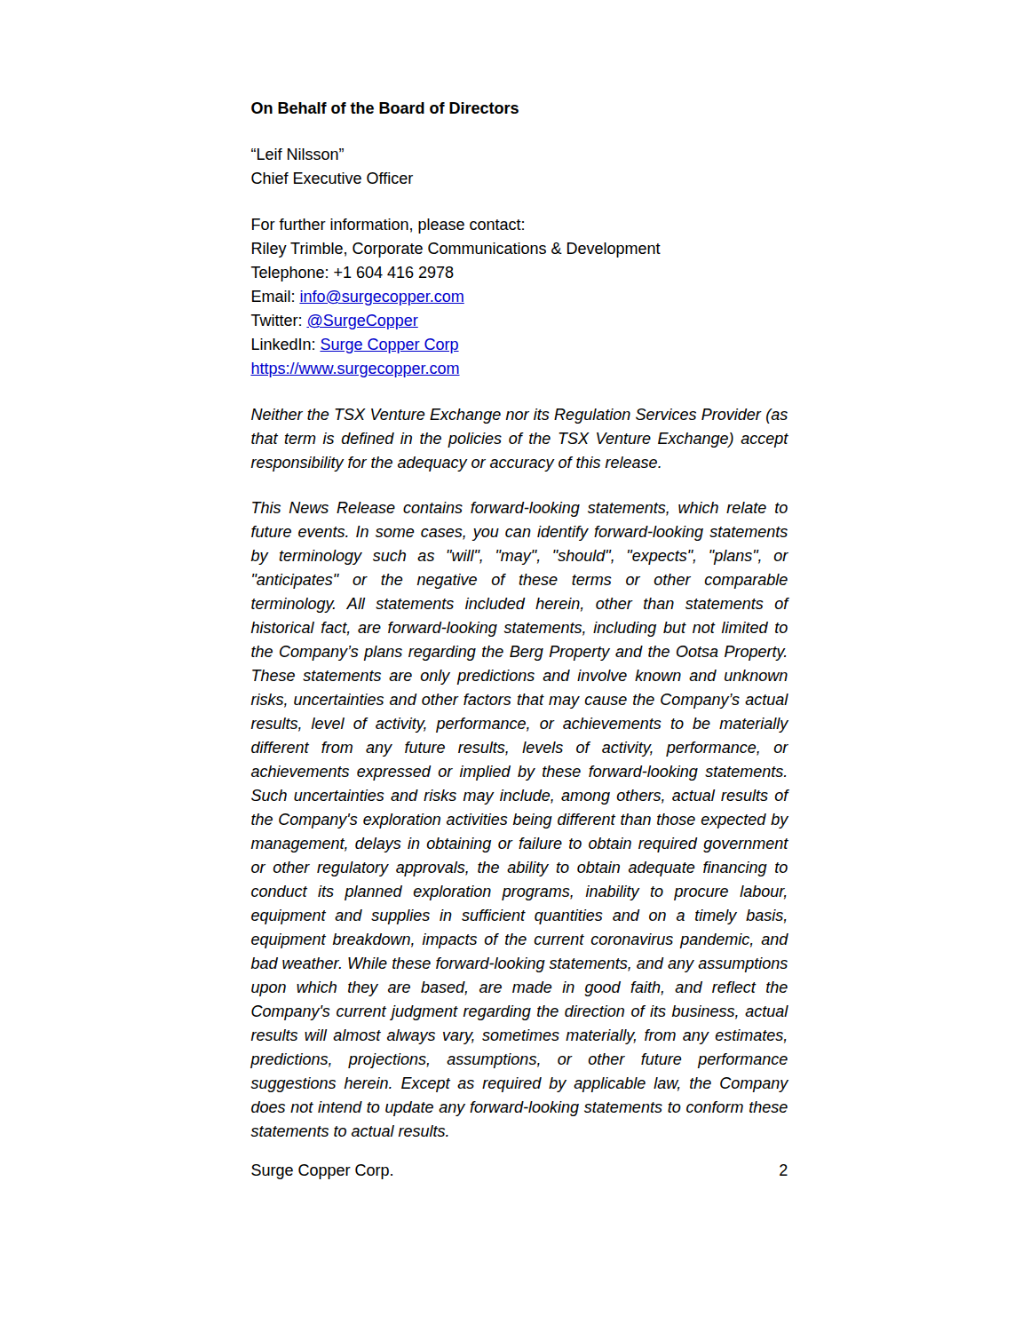On Behalf of the Board of Directors
“Leif Nilsson”
Chief Executive Officer
For further information, please contact:
Riley Trimble, Corporate Communications & Development
Telephone: +1 604 416 2978
Email: info@surgecopper.com
Twitter: @SurgeCopper
LinkedIn: Surge Copper Corp
https://www.surgecopper.com
Neither the TSX Venture Exchange nor its Regulation Services Provider (as that term is defined in the policies of the TSX Venture Exchange) accept responsibility for the adequacy or accuracy of this release.
This News Release contains forward-looking statements, which relate to future events. In some cases, you can identify forward-looking statements by terminology such as "will", "may", "should", "expects", "plans", or "anticipates" or the negative of these terms or other comparable terminology. All statements included herein, other than statements of historical fact, are forward-looking statements, including but not limited to the Company’s plans regarding the Berg Property and the Ootsa Property. These statements are only predictions and involve known and unknown risks, uncertainties and other factors that may cause the Company’s actual results, level of activity, performance, or achievements to be materially different from any future results, levels of activity, performance, or achievements expressed or implied by these forward-looking statements. Such uncertainties and risks may include, among others, actual results of the Company's exploration activities being different than those expected by management, delays in obtaining or failure to obtain required government or other regulatory approvals, the ability to obtain adequate financing to conduct its planned exploration programs, inability to procure labour, equipment and supplies in sufficient quantities and on a timely basis, equipment breakdown, impacts of the current coronavirus pandemic, and bad weather. While these forward-looking statements, and any assumptions upon which they are based, are made in good faith, and reflect the Company's current judgment regarding the direction of its business, actual results will almost always vary, sometimes materially, from any estimates, predictions, projections, assumptions, or other future performance suggestions herein. Except as required by applicable law, the Company does not intend to update any forward-looking statements to conform these statements to actual results.
Surge Copper Corp. 2